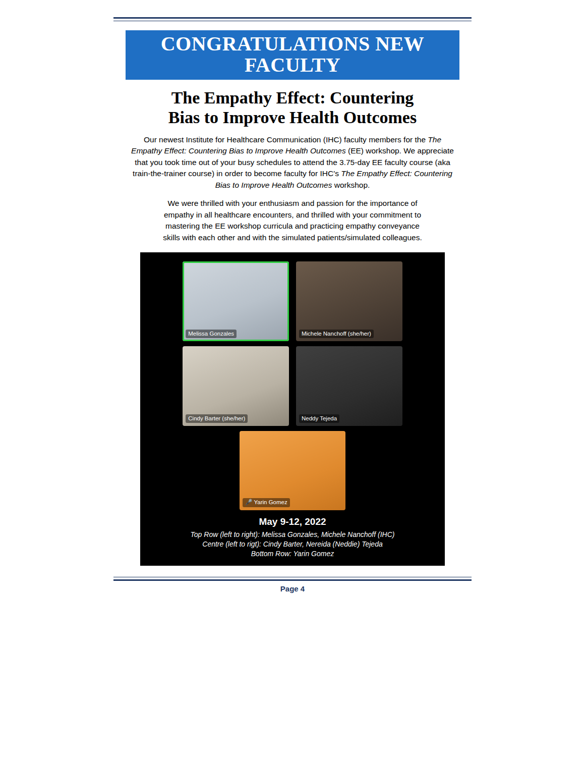CONGRATULATIONS NEW FACULTY
The Empathy Effect: Countering
Bias to Improve Health Outcomes
Our newest Institute for Healthcare Communication (IHC) faculty members for the The Empathy Effect: Countering Bias to Improve Health Outcomes (EE) workshop. We appreciate that you took time out of your busy schedules to attend the 3.75-day EE faculty course (aka train-the-trainer course) in order to become faculty for IHC’s The Empathy Effect: Countering Bias to Improve Health Outcomes workshop.
We were thrilled with your enthusiasm and passion for the importance of empathy in all healthcare encounters, and thrilled with your commitment to mastering the EE workshop curricula and practicing empathy conveyance skills with each other and with the simulated patients/simulated colleagues.
Melissa Gonzales
Michele Nanchoff (she/her)
Cindy Barter (she/her)
Neddy Tejeda
🎤Yarin Gomez
May 9-12, 2022
Top Row (left to right): Melissa Gonzales, Michele Nanchoff (IHC)
Centre (left to rigt): Cindy Barter, Nereida (Neddie) Tejeda
Bottom Row: Yarin Gomez
Page 4